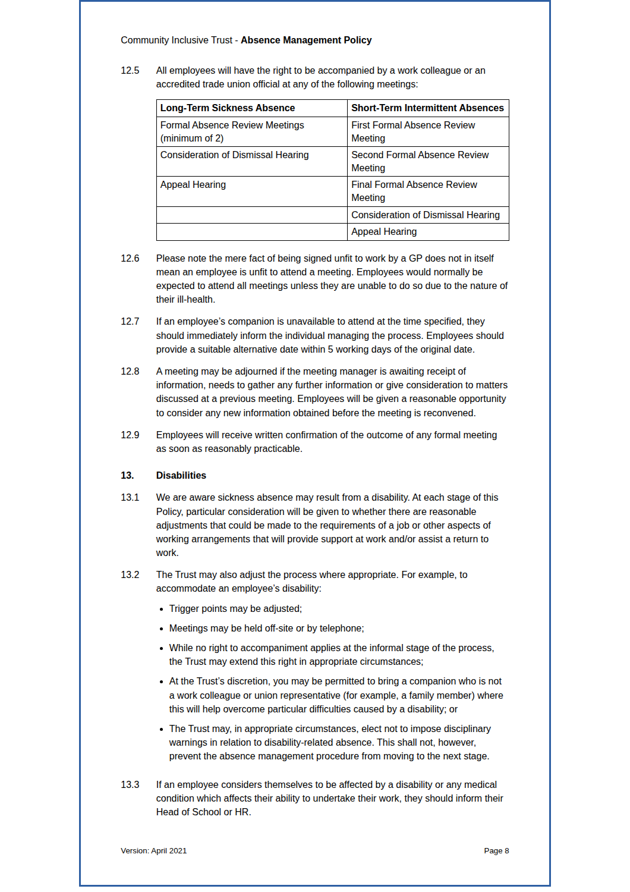Community Inclusive Trust - Absence Management Policy
12.5
All employees will have the right to be accompanied by a work colleague or an accredited trade union official at any of the following meetings:
| Long-Term Sickness Absence | Short-Term Intermittent Absences |
| --- | --- |
| Formal Absence Review Meetings (minimum of 2) | First Formal Absence Review Meeting |
| Consideration of Dismissal Hearing | Second Formal Absence Review Meeting |
| Appeal Hearing | Final Formal Absence Review Meeting |
| | Consideration of Dismissal Hearing |
| | Appeal Hearing |
12.6
Please note the mere fact of being signed unfit to work by a GP does not in itself mean an employee is unfit to attend a meeting. Employees would normally be expected to attend all meetings unless they are unable to do so due to the nature of their ill-health.
12.7
If an employee’s companion is unavailable to attend at the time specified, they should immediately inform the individual managing the process. Employees should provide a suitable alternative date within 5 working days of the original date.
12.8
A meeting may be adjourned if the meeting manager is awaiting receipt of information, needs to gather any further information or give consideration to matters discussed at a previous meeting. Employees will be given a reasonable opportunity to consider any new information obtained before the meeting is reconvened.
12.9
Employees will receive written confirmation of the outcome of any formal meeting as soon as reasonably practicable.
13. Disabilities
13.1
We are aware sickness absence may result from a disability. At each stage of this Policy, particular consideration will be given to whether there are reasonable adjustments that could be made to the requirements of a job or other aspects of working arrangements that will provide support at work and/or assist a return to work.
13.2
The Trust may also adjust the process where appropriate. For example, to accommodate an employee’s disability:
Trigger points may be adjusted;
Meetings may be held off-site or by telephone;
While no right to accompaniment applies at the informal stage of the process, the Trust may extend this right in appropriate circumstances;
At the Trust’s discretion, you may be permitted to bring a companion who is not a work colleague or union representative (for example, a family member) where this will help overcome particular difficulties caused by a disability; or
The Trust may, in appropriate circumstances, elect not to impose disciplinary warnings in relation to disability-related absence. This shall not, however, prevent the absence management procedure from moving to the next stage.
13.3
If an employee considers themselves to be affected by a disability or any medical condition which affects their ability to undertake their work, they should inform their Head of School or HR.
Version: April 2021 Page 8